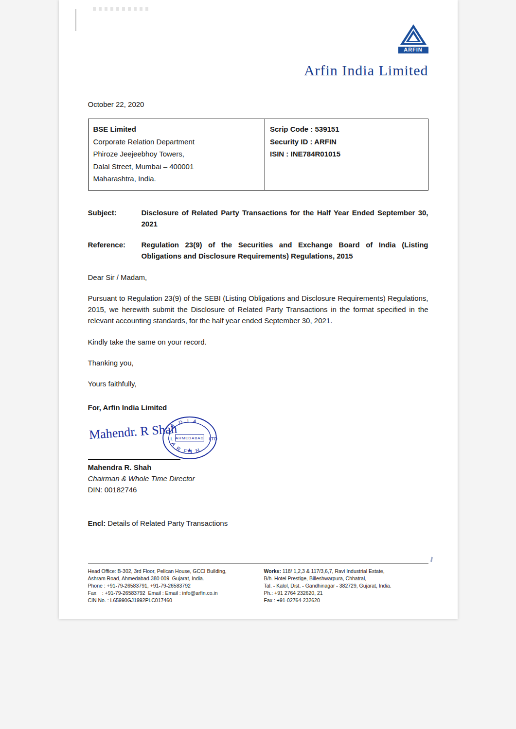ARFIN
Arfin India Limited
October 22, 2020
| BSE Limited Corporate Relation Department Phiroze Jeejeebhoy Towers, Dalal Street, Mumbai – 400001 Maharashtra, India. | Scrip Code : 539151 Security ID : ARFIN ISIN : INE784R01015 |
Subject:
Disclosure of Related Party Transactions for the Half Year Ended September 30, 2021
Reference:
Regulation 23(9) of the Securities and Exchange Board of India (Listing Obligations and Disclosure Requirements) Regulations, 2015
Dear Sir / Madam,
Pursuant to Regulation 23(9) of the SEBI (Listing Obligations and Disclosure Requirements) Regulations, 2015, we herewith submit the Disclosure of Related Party Transactions in the format specified in the relevant accounting standards, for the half year ended September 30, 2021.
Kindly take the same on your record.
Thanking you,
Yours faithfully,
For, Arfin India Limited
Mahendr. R Shah I N D I A A R F I N AHMEDABAD ★ LL LTD
Mahendra R. Shah
Chairman & Whole Time Director
DIN: 00182746
Encl: Details of Related Party Transactions
Head Office: B-302, 3rd Floor, Pelican House, GCCI Building,
Ashram Road, Ahmedabad-380 009. Gujarat, India.
Phone : +91-79-26583791, +91-79-26583792
Fax : +91-79-26583792 Email : Email : info@arfin.co.in
CIN No. : L65990GJ1992PLC017460
Works: 118/ 1,2,3 & 117/3,6,7, Ravi Industrial Estate,
B/h. Hotel Prestige, Billeshwarpura, Chhatral,
Tal. - Kalol, Dist. - Gandhinagar - 382729, Gujarat, India.
Ph.: +91 2764 232620, 21
Fax : +91-02764-232620